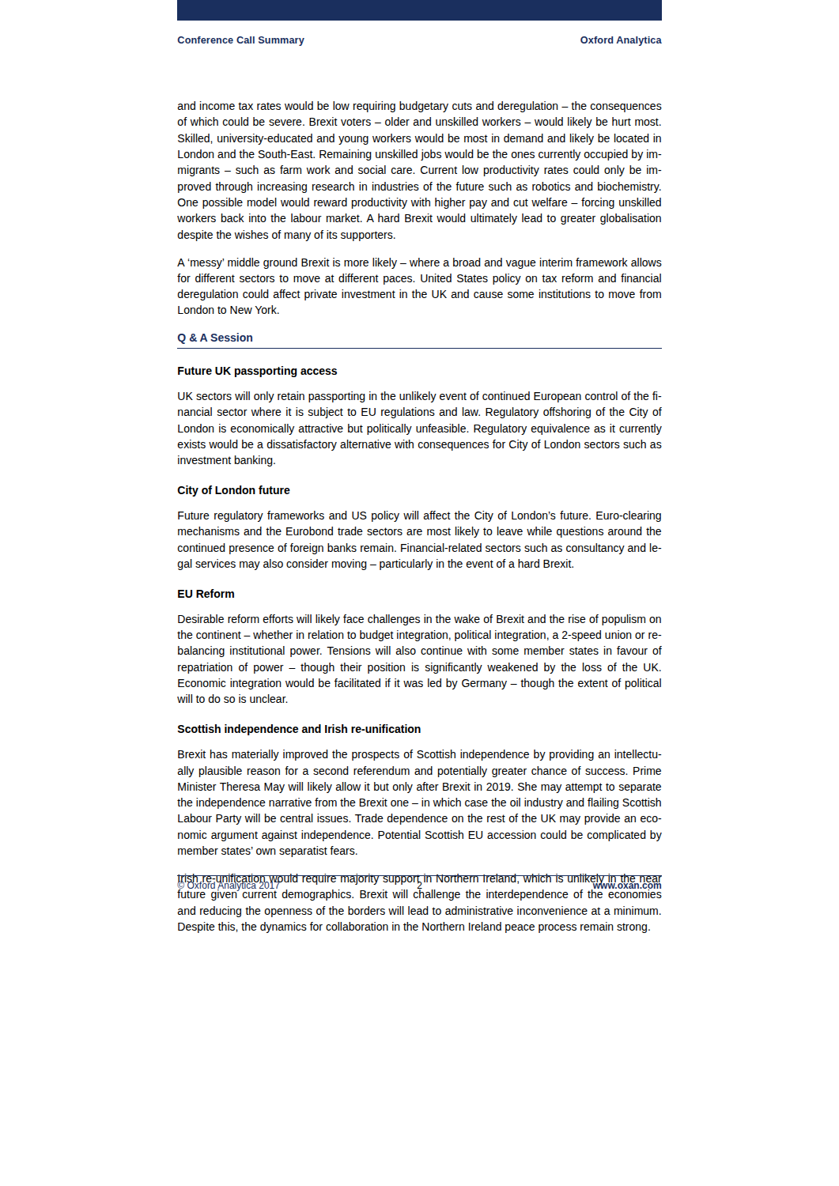Conference Call Summary
Oxford Analytica
and income tax rates would be low requiring budgetary cuts and deregulation – the consequences of which could be severe. Brexit voters – older and unskilled workers – would likely be hurt most. Skilled, university-educated and young workers would be most in demand and likely be located in London and the South-East. Remaining unskilled jobs would be the ones currently occupied by immigrants – such as farm work and social care. Current low productivity rates could only be improved through increasing research in industries of the future such as robotics and biochemistry. One possible model would reward productivity with higher pay and cut welfare – forcing unskilled workers back into the labour market. A hard Brexit would ultimately lead to greater globalisation despite the wishes of many of its supporters.
A ‘messy’ middle ground Brexit is more likely – where a broad and vague interim framework allows for different sectors to move at different paces. United States policy on tax reform and financial deregulation could affect private investment in the UK and cause some institutions to move from London to New York.
Q & A Session
Future UK passporting access
UK sectors will only retain passporting in the unlikely event of continued European control of the financial sector where it is subject to EU regulations and law. Regulatory offshoring of the City of London is economically attractive but politically unfeasible. Regulatory equivalence as it currently exists would be a dissatisfactory alternative with consequences for City of London sectors such as investment banking.
City of London future
Future regulatory frameworks and US policy will affect the City of London’s future. Euro-clearing mechanisms and the Eurobond trade sectors are most likely to leave while questions around the continued presence of foreign banks remain. Financial-related sectors such as consultancy and legal services may also consider moving – particularly in the event of a hard Brexit.
EU Reform
Desirable reform efforts will likely face challenges in the wake of Brexit and the rise of populism on the continent – whether in relation to budget integration, political integration, a 2-speed union or rebalancing institutional power. Tensions will also continue with some member states in favour of repatriation of power – though their position is significantly weakened by the loss of the UK. Economic integration would be facilitated if it was led by Germany – though the extent of political will to do so is unclear.
Scottish independence and Irish re-unification
Brexit has materially improved the prospects of Scottish independence by providing an intellectually plausible reason for a second referendum and potentially greater chance of success. Prime Minister Theresa May will likely allow it but only after Brexit in 2019. She may attempt to separate the independence narrative from the Brexit one – in which case the oil industry and flailing Scottish Labour Party will be central issues. Trade dependence on the rest of the UK may provide an economic argument against independence. Potential Scottish EU accession could be complicated by member states’ own separatist fears.
Irish re-unification would require majority support in Northern Ireland, which is unlikely in the near future given current demographics. Brexit will challenge the interdependence of the economies and reducing the openness of the borders will lead to administrative inconvenience at a minimum. Despite this, the dynamics for collaboration in the Northern Ireland peace process remain strong.
© Oxford Analytica 2017
2
www.oxan.com